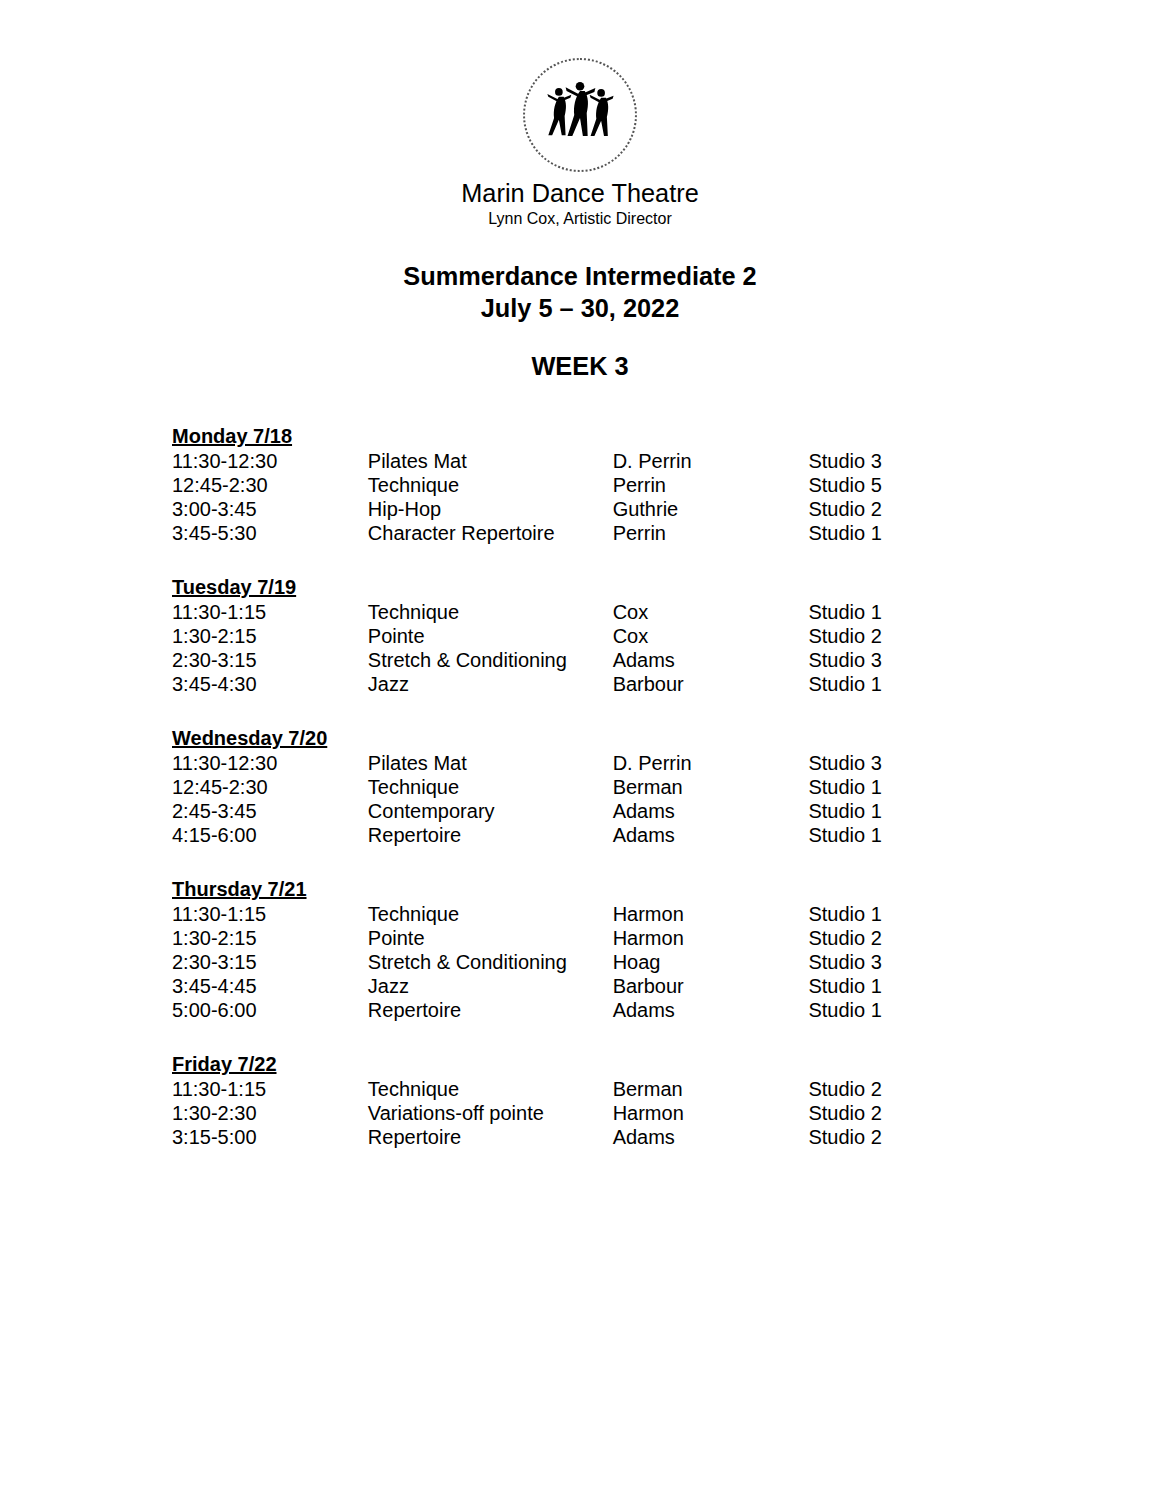Marin Dance Theatre
Lynn Cox, Artistic Director
Summerdance Intermediate 2
July 5 – 30, 2022
WEEK 3
Monday 7/18
| 11:30-12:30 | Pilates Mat | D. Perrin | Studio 3 |
| 12:45-2:30 | Technique | Perrin | Studio 5 |
| 3:00-3:45 | Hip-Hop | Guthrie | Studio 2 |
| 3:45-5:30 | Character Repertoire | Perrin | Studio 1 |
Tuesday 7/19
| 11:30-1:15 | Technique | Cox | Studio 1 |
| 1:30-2:15 | Pointe | Cox | Studio 2 |
| 2:30-3:15 | Stretch & Conditioning | Adams | Studio 3 |
| 3:45-4:30 | Jazz | Barbour | Studio 1 |
Wednesday 7/20
| 11:30-12:30 | Pilates Mat | D. Perrin | Studio 3 |
| 12:45-2:30 | Technique | Berman | Studio 1 |
| 2:45-3:45 | Contemporary | Adams | Studio 1 |
| 4:15-6:00 | Repertoire | Adams | Studio 1 |
Thursday 7/21
| 11:30-1:15 | Technique | Harmon | Studio 1 |
| 1:30-2:15 | Pointe | Harmon | Studio 2 |
| 2:30-3:15 | Stretch & Conditioning | Hoag | Studio 3 |
| 3:45-4:45 | Jazz | Barbour | Studio 1 |
| 5:00-6:00 | Repertoire | Adams | Studio 1 |
Friday 7/22
| 11:30-1:15 | Technique | Berman | Studio 2 |
| 1:30-2:30 | Variations-off pointe | Harmon | Studio 2 |
| 3:15-5:00 | Repertoire | Adams | Studio 2 |